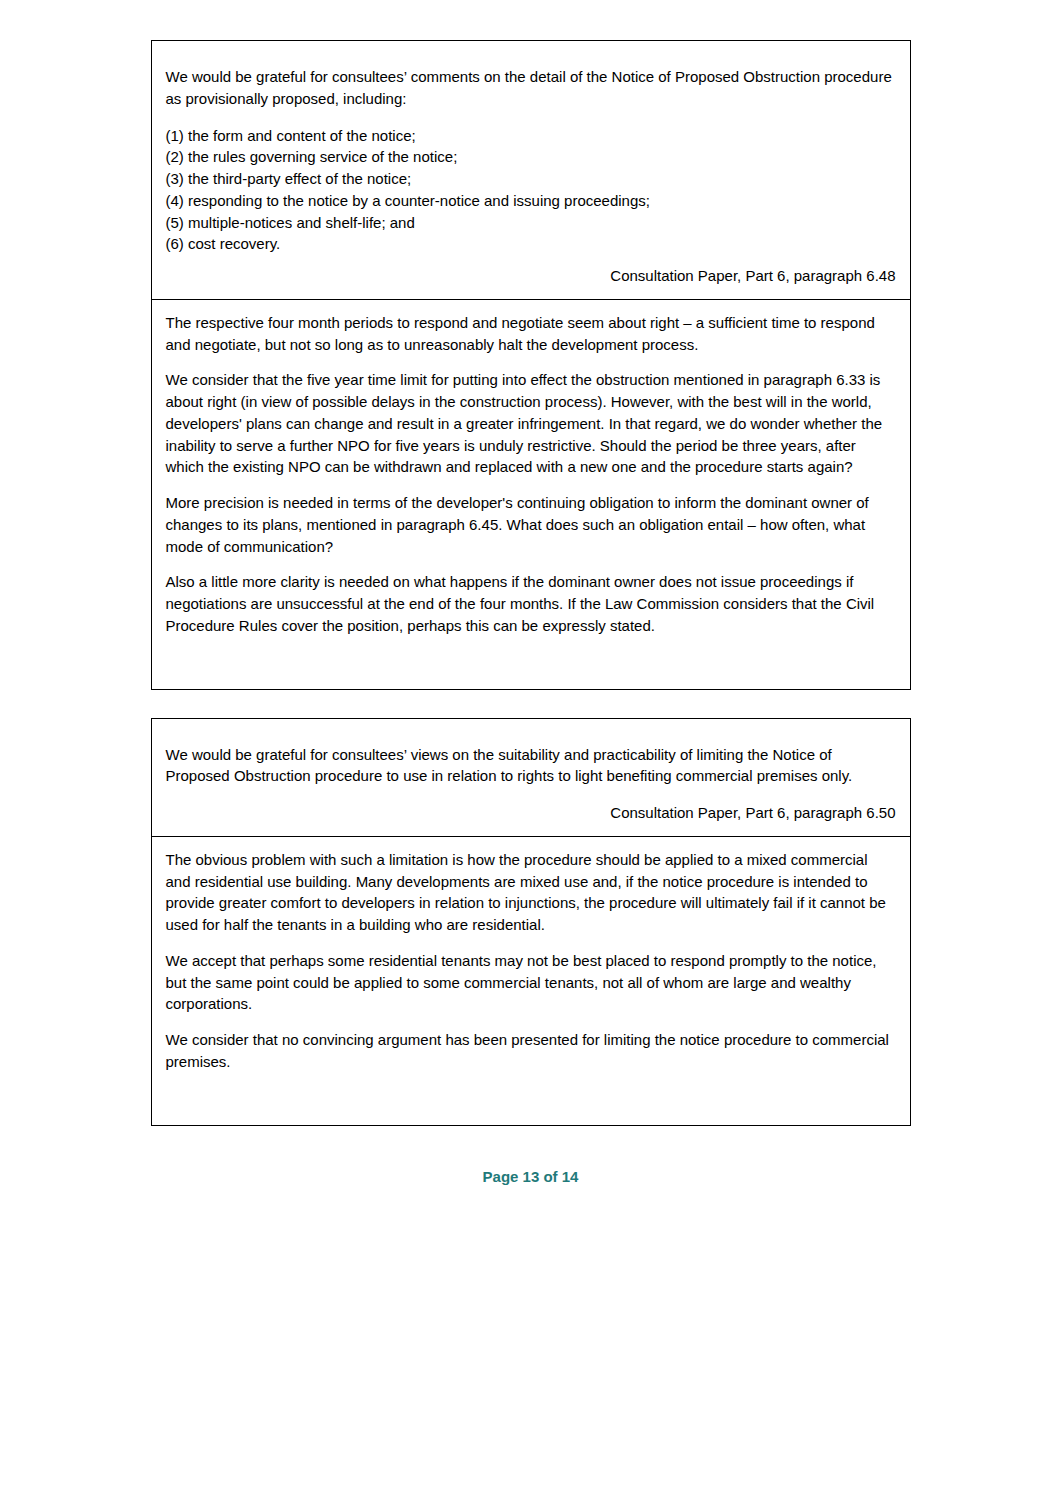We would be grateful for consultees’ comments on the detail of the Notice of Proposed Obstruction procedure as provisionally proposed, including:
(1) the form and content of the notice;
(2) the rules governing service of the notice;
(3) the third-party effect of the notice;
(4) responding to the notice by a counter-notice and issuing proceedings;
(5) multiple-notices and shelf-life; and
(6) cost recovery.
Consultation Paper, Part 6, paragraph 6.48
The respective four month periods to respond and negotiate seem about right – a sufficient time to respond and negotiate, but not so long as to unreasonably halt the development process.
We consider that the five year time limit for putting into effect the obstruction mentioned in paragraph 6.33 is about right (in view of possible delays in the construction process). However, with the best will in the world, developers' plans can change and result in a greater infringement. In that regard, we do wonder whether the inability to serve a further NPO for five years is unduly restrictive. Should the period be three years, after which the existing NPO can be withdrawn and replaced with a new one and the procedure starts again?
More precision is needed in terms of the developer's continuing obligation to inform the dominant owner of changes to its plans, mentioned in paragraph 6.45. What does such an obligation entail – how often, what mode of communication?
Also a little more clarity is needed on what happens if the dominant owner does not issue proceedings if negotiations are unsuccessful at the end of the four months. If the Law Commission considers that the Civil Procedure Rules cover the position, perhaps this can be expressly stated.
We would be grateful for consultees’ views on the suitability and practicability of limiting the Notice of Proposed Obstruction procedure to use in relation to rights to light benefiting commercial premises only.
Consultation Paper, Part 6, paragraph 6.50
The obvious problem with such a limitation is how the procedure should be applied to a mixed commercial and residential use building. Many developments are mixed use and, if the notice procedure is intended to provide greater comfort to developers in relation to injunctions, the procedure will ultimately fail if it cannot be used for half the tenants in a building who are residential.
We accept that perhaps some residential tenants may not be best placed to respond promptly to the notice, but the same point could be applied to some commercial tenants, not all of whom are large and wealthy corporations.
We consider that no convincing argument has been presented for limiting the notice procedure to commercial premises.
Page 13 of 14